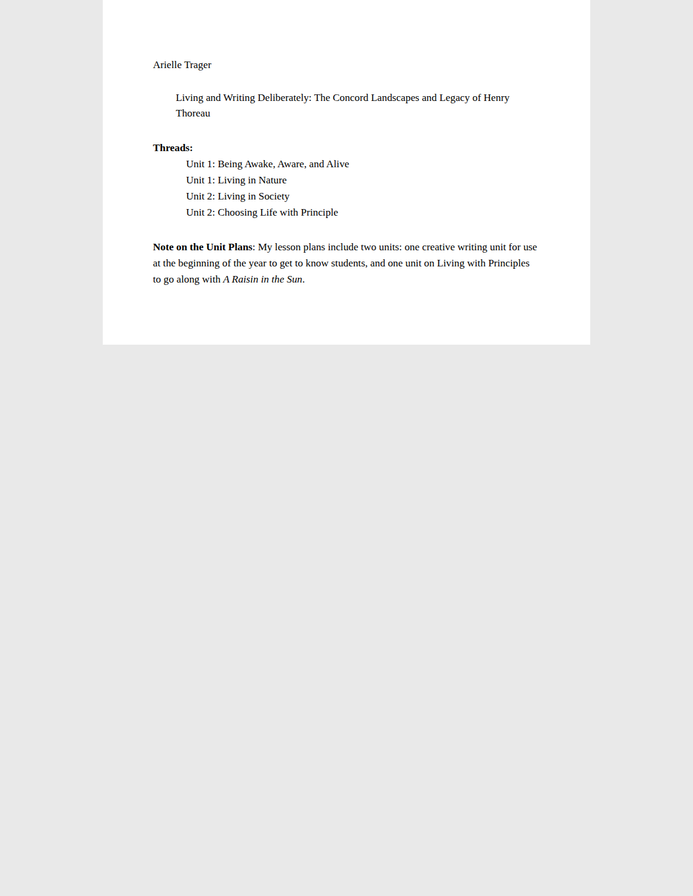Arielle Trager
Living and Writing Deliberately: The Concord Landscapes and Legacy of Henry Thoreau
Threads:
Unit 1: Being Awake, Aware, and Alive
Unit 1: Living in Nature
Unit 2: Living in Society
Unit 2: Choosing Life with Principle
Note on the Unit Plans: My lesson plans include two units: one creative writing unit for use at the beginning of the year to get to know students, and one unit on Living with Principles to go along with A Raisin in the Sun.